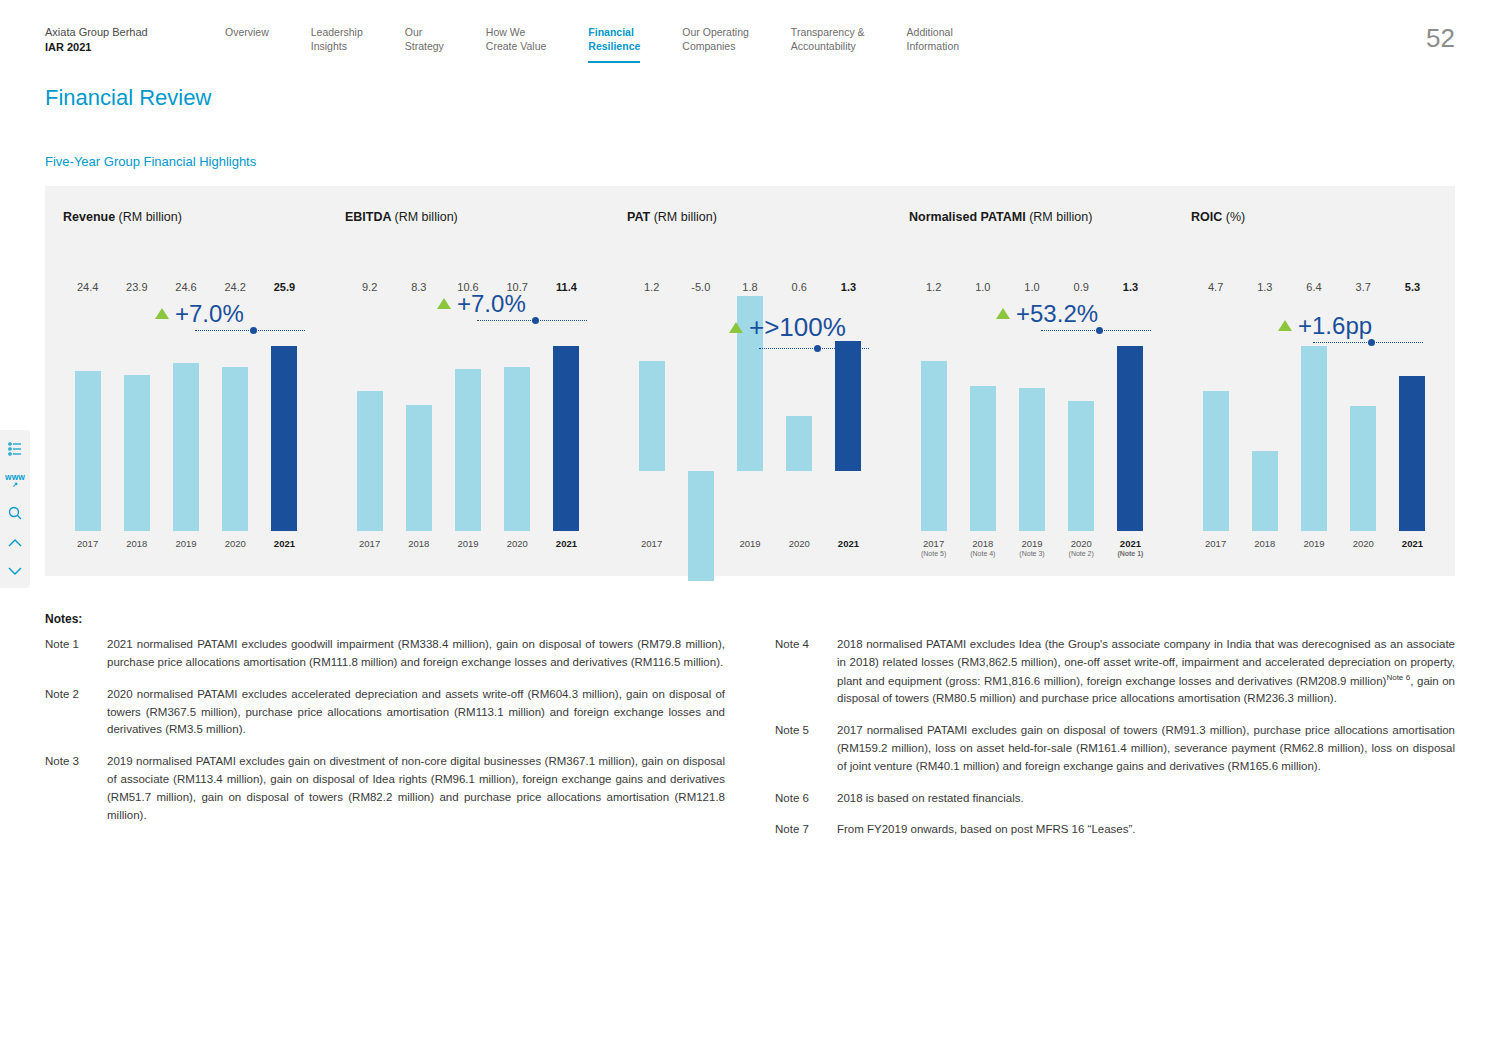Axiata Group Berhad
IAR 2021
Overview
Leadership Insights
Our Strategy
How We Create Value
Financial Resilience
Our Operating Companies
Transparency &Accountability
Additional Information
52
Financial Review
Five-Year Group Financial Highlights
Revenue (RM billion)
24.4
23.9
24.6
24.2
25.9
2017
2018
2019
2020
2021
+7.0%
EBITDA (RM billion)
9.2
8.3
10.6
10.7
11.4
2017
2018
2019
2020
2021
+7.0%
PAT (RM billion)
1.2
-5.0
1.8
0.6
1.3
2017
2018(Note 6)
2019
2020
2021
+>100%
Normalised PATAMI (RM billion)
1.2
1.0
1.0
0.9
1.3
2017(Note 5)
2018(Note 4)
2019(Note 3)
2020(Note 2)
2021(Note 1)
+53.2%
ROIC (%)
4.7
1.3
6.4
3.7
5.3
2017
2018
2019
2020
2021
+1.6pp
WWW
↗
Notes:
Note 1
2021 normalised PATAMI excludes goodwill impairment (RM338.4 million), gain on disposal of towers (RM79.8 million), purchase price allocations amortisation (RM111.8 million) and foreign exchange losses and derivatives (RM116.5 million).
Note 2
2020 normalised PATAMI excludes accelerated depreciation and assets write-off (RM604.3 million), gain on disposal of towers (RM367.5 million), purchase price allocations amortisation (RM113.1 million) and foreign exchange losses and derivatives (RM3.5 million).
Note 3
2019 normalised PATAMI excludes gain on divestment of non-core digital businesses (RM367.1 million), gain on disposal of associate (RM113.4 million), gain on disposal of Idea rights (RM96.1 million), foreign exchange gains and derivatives (RM51.7 million), gain on disposal of towers (RM82.2 million) and purchase price allocations amortisation (RM121.8 million).
Note 4
2018 normalised PATAMI excludes Idea (the Group's associate company in India that was derecognised as an associate in 2018) related losses (RM3,862.5 million), one-off asset write-off, impairment and accelerated depreciation on property, plant and equipment (gross: RM1,816.6 million), foreign exchange losses and derivatives (RM208.9 million)Note 6, gain on disposal of towers (RM80.5 million) and purchase price allocations amortisation (RM236.3 million).
Note 5
2017 normalised PATAMI excludes gain on disposal of towers (RM91.3 million), purchase price allocations amortisation (RM159.2 million), loss on asset held-for-sale (RM161.4 million), severance payment (RM62.8 million), loss on disposal of joint venture (RM40.1 million) and foreign exchange gains and derivatives (RM165.6 million).
Note 6
2018 is based on restated financials.
Note 7
From FY2019 onwards, based on post MFRS 16 “Leases”.